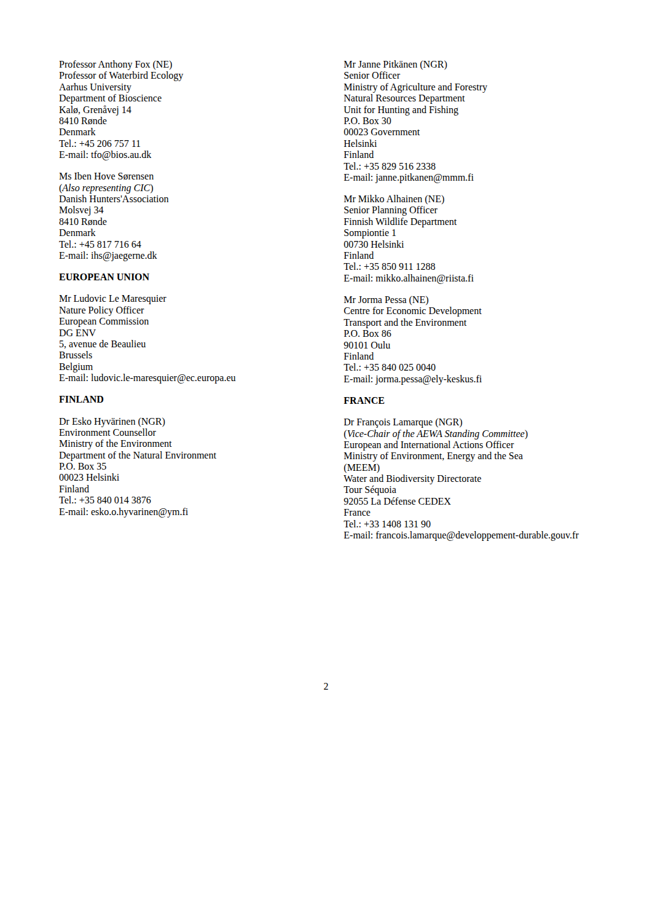Professor Anthony Fox (NE)
Professor of Waterbird Ecology
Aarhus University
Department of Bioscience
Kalø, Grenåvej 14
8410 Rønde
Denmark
Tel.: +45 206 757 11
E-mail: tfo@bios.au.dk
Ms Iben Hove Sørensen
(Also representing CIC)
Danish Hunters'Association
Molsvej 34
8410 Rønde
Denmark
Tel.: +45 817 716 64
E-mail: ihs@jaegerne.dk
EUROPEAN UNION
Mr Ludovic Le Maresquier
Nature Policy Officer
European Commission
DG ENV
5, avenue de Beaulieu
Brussels
Belgium
E-mail: ludovic.le-maresquier@ec.europa.eu
FINLAND
Dr Esko Hyvärinen (NGR)
Environment Counsellor
Ministry of the Environment
Department of the Natural Environment
P.O. Box 35
00023 Helsinki
Finland
Tel.: +35 840 014 3876
E-mail: esko.o.hyvarinen@ym.fi
Mr Janne Pitkänen (NGR)
Senior Officer
Ministry of Agriculture and Forestry
Natural Resources Department
Unit for Hunting and Fishing
P.O. Box 30
00023 Government
Helsinki
Finland
Tel.: +35 829 516 2338
E-mail: janne.pitkanen@mmm.fi
Mr Mikko Alhainen (NE)
Senior Planning Officer
Finnish Wildlife Department
Sompiontie 1
00730 Helsinki
Finland
Tel.: +35 850 911 1288
E-mail: mikko.alhainen@riista.fi
Mr Jorma Pessa (NE)
Centre for Economic Development
Transport and the Environment
P.O. Box 86
90101 Oulu
Finland
Tel.: +35 840 025 0040
E-mail: jorma.pessa@ely-keskus.fi
FRANCE
Dr François Lamarque (NGR)
(Vice-Chair of the AEWA Standing Committee)
European and International Actions Officer
Ministry of Environment, Energy and the Sea
(MEEM)
Water and Biodiversity Directorate
Tour Séquoia
92055 La Défense CEDEX
France
Tel.: +33 1408 131 90
E-mail: francois.lamarque@developpement-durable.gouv.fr
2